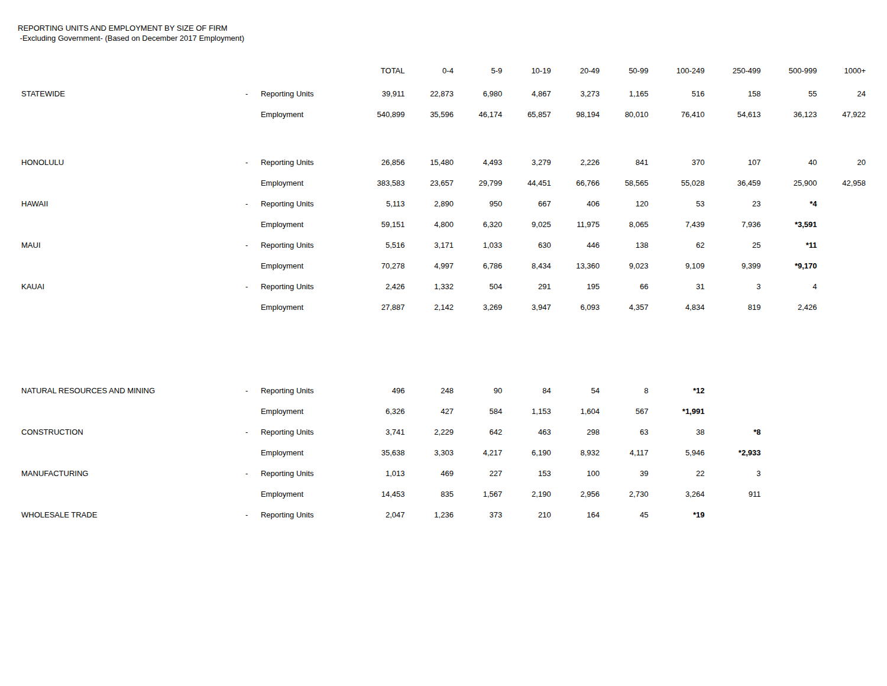REPORTING UNITS AND EMPLOYMENT BY SIZE OF FIRM
-Excluding Government- (Based on December 2017 Employment)
| | | | TOTAL | 0-4 | 5-9 | 10-19 | 20-49 | 50-99 | 100-249 | 250-499 | 500-999 | 1000+ |
| --- | --- | --- | --- | --- | --- | --- | --- | --- | --- | --- | --- | --- |
| STATEWIDE | - | Reporting Units | 39,911 | 22,873 | 6,980 | 4,867 | 3,273 | 1,165 | 516 | 158 | 55 | 24 |
| | | Employment | 540,899 | 35,596 | 46,174 | 65,857 | 98,194 | 80,010 | 76,410 | 54,613 | 36,123 | 47,922 |
| HONOLULU | - | Reporting Units | 26,856 | 15,480 | 4,493 | 3,279 | 2,226 | 841 | 370 | 107 | 40 | 20 |
| | | Employment | 383,583 | 23,657 | 29,799 | 44,451 | 66,766 | 58,565 | 55,028 | 36,459 | 25,900 | 42,958 |
| HAWAII | - | Reporting Units | 5,113 | 2,890 | 950 | 667 | 406 | 120 | 53 | 23 | *4 | |
| | | Employment | 59,151 | 4,800 | 6,320 | 9,025 | 11,975 | 8,065 | 7,439 | 7,936 | *3,591 | |
| MAUI | - | Reporting Units | 5,516 | 3,171 | 1,033 | 630 | 446 | 138 | 62 | 25 | *11 | |
| | | Employment | 70,278 | 4,997 | 6,786 | 8,434 | 13,360 | 9,023 | 9,109 | 9,399 | *9,170 | |
| KAUAI | - | Reporting Units | 2,426 | 1,332 | 504 | 291 | 195 | 66 | 31 | 3 | 4 | |
| | | Employment | 27,887 | 2,142 | 3,269 | 3,947 | 6,093 | 4,357 | 4,834 | 819 | 2,426 | |
| NATURAL RESOURCES AND MINING | - | Reporting Units | 496 | 248 | 90 | 84 | 54 | 8 | *12 | | | |
| | | Employment | 6,326 | 427 | 584 | 1,153 | 1,604 | 567 | *1,991 | | | |
| CONSTRUCTION | - | Reporting Units | 3,741 | 2,229 | 642 | 463 | 298 | 63 | 38 | *8 | | |
| | | Employment | 35,638 | 3,303 | 4,217 | 6,190 | 8,932 | 4,117 | 5,946 | *2,933 | | |
| MANUFACTURING | - | Reporting Units | 1,013 | 469 | 227 | 153 | 100 | 39 | 22 | 3 | | |
| | | Employment | 14,453 | 835 | 1,567 | 2,190 | 2,956 | 2,730 | 3,264 | 911 | | |
| WHOLESALE TRADE | - | Reporting Units | 2,047 | 1,236 | 373 | 210 | 164 | 45 | *19 | | | |